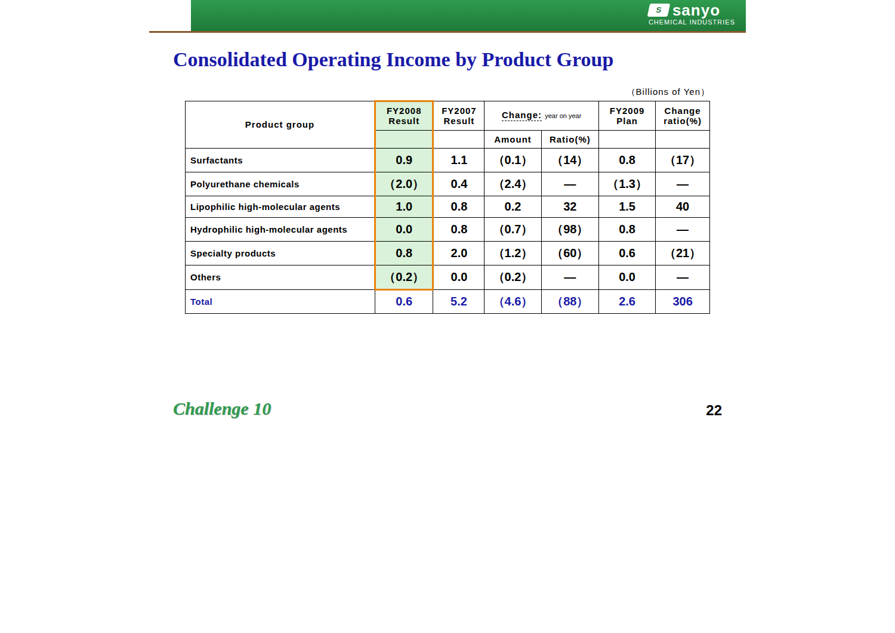Ssanyo CHEMICAL INDUSTRIES
Consolidated Operating Income by Product Group
（Billions of Yen）
| Product group | FY2008 Result | FY2007 Result | Change: year on year | FY2009 Plan | Change ratio(%) |
| --- | --- | --- | --- | --- | --- |
| | | Amount | Ratio(%) | | |
| Surfactants | 0.9 | 1.1 | （0.1） | （14） | 0.8 | （17） |
| Polyurethane chemicals | （2.0） | 0.4 | （2.4） | ― | （1.3） | ― |
| Lipophilic high-molecular agents | 1.0 | 0.8 | 0.2 | 32 | 1.5 | 40 |
| Hydrophilic high-molecular agents | 0.0 | 0.8 | （0.7） | （98） | 0.8 | ― |
| Specialty products | 0.8 | 2.0 | （1.2） | （60） | 0.6 | （21） |
| Others | （0.2） | 0.0 | （0.2） | ― | 0.0 | ― |
| Total | 0.6 | 5.2 | （4.6） | （88） | 2.6 | 306 |
Challenge 10
22